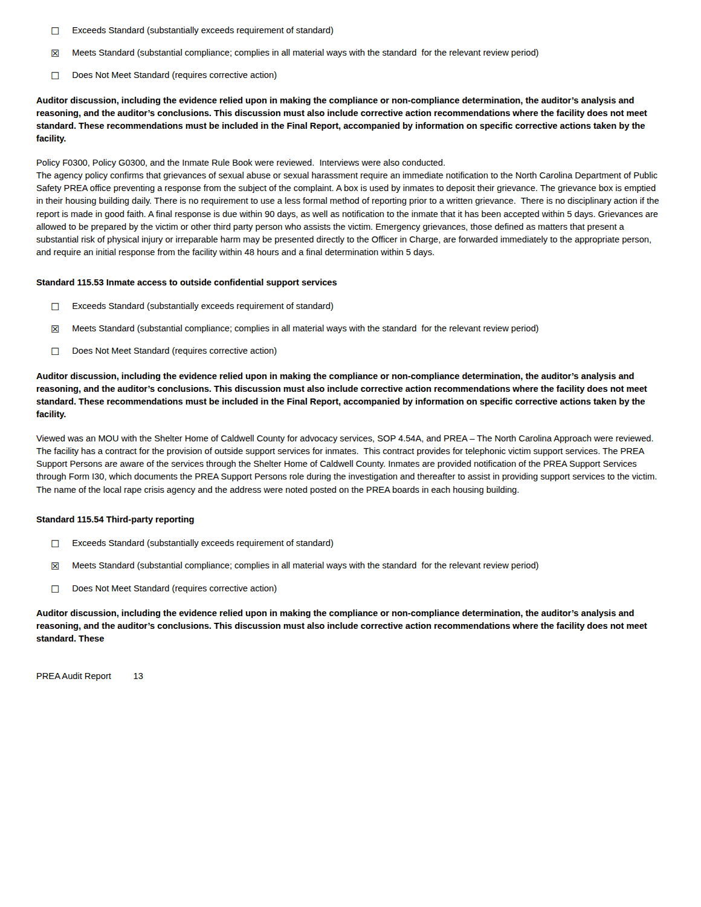☐
Exceeds Standard (substantially exceeds requirement of standard)
☒
Meets Standard (substantial compliance; complies in all material ways with the standard for the relevant review period)
☐
Does Not Meet Standard (requires corrective action)
Auditor discussion, including the evidence relied upon in making the compliance or non-compliance determination, the auditor’s analysis and reasoning, and the auditor’s conclusions. This discussion must also include corrective action recommendations where the facility does not meet standard. These recommendations must be included in the Final Report, accompanied by information on specific corrective actions taken by the facility.
Policy F0300, Policy G0300, and the Inmate Rule Book were reviewed. Interviews were also conducted.
The agency policy confirms that grievances of sexual abuse or sexual harassment require an immediate notification to the North Carolina Department of Public Safety PREA office preventing a response from the subject of the complaint. A box is used by inmates to deposit their grievance. The grievance box is emptied in their housing building daily. There is no requirement to use a less formal method of reporting prior to a written grievance. There is no disciplinary action if the report is made in good faith. A final response is due within 90 days, as well as notification to the inmate that it has been accepted within 5 days. Grievances are allowed to be prepared by the victim or other third party person who assists the victim. Emergency grievances, those defined as matters that present a substantial risk of physical injury or irreparable harm may be presented directly to the Officer in Charge, are forwarded immediately to the appropriate person, and require an initial response from the facility within 48 hours and a final determination within 5 days.
Standard 115.53 Inmate access to outside confidential support services
☐
Exceeds Standard (substantially exceeds requirement of standard)
☒
Meets Standard (substantial compliance; complies in all material ways with the standard for the relevant review period)
☐
Does Not Meet Standard (requires corrective action)
Auditor discussion, including the evidence relied upon in making the compliance or non-compliance determination, the auditor’s analysis and reasoning, and the auditor’s conclusions. This discussion must also include corrective action recommendations where the facility does not meet standard. These recommendations must be included in the Final Report, accompanied by information on specific corrective actions taken by the facility.
Viewed was an MOU with the Shelter Home of Caldwell County for advocacy services, SOP 4.54A, and PREA – The North Carolina Approach were reviewed. The facility has a contract for the provision of outside support services for inmates. This contract provides for telephonic victim support services. The PREA Support Persons are aware of the services through the Shelter Home of Caldwell County. Inmates are provided notification of the PREA Support Services through Form I30, which documents the PREA Support Persons role during the investigation and thereafter to assist in providing support services to the victim. The name of the local rape crisis agency and the address were noted posted on the PREA boards in each housing building.
Standard 115.54 Third-party reporting
☐
Exceeds Standard (substantially exceeds requirement of standard)
☒
Meets Standard (substantial compliance; complies in all material ways with the standard for the relevant review period)
☐
Does Not Meet Standard (requires corrective action)
Auditor discussion, including the evidence relied upon in making the compliance or non-compliance determination, the auditor’s analysis and reasoning, and the auditor’s conclusions. This discussion must also include corrective action recommendations where the facility does not meet standard. These
PREA Audit Report 13